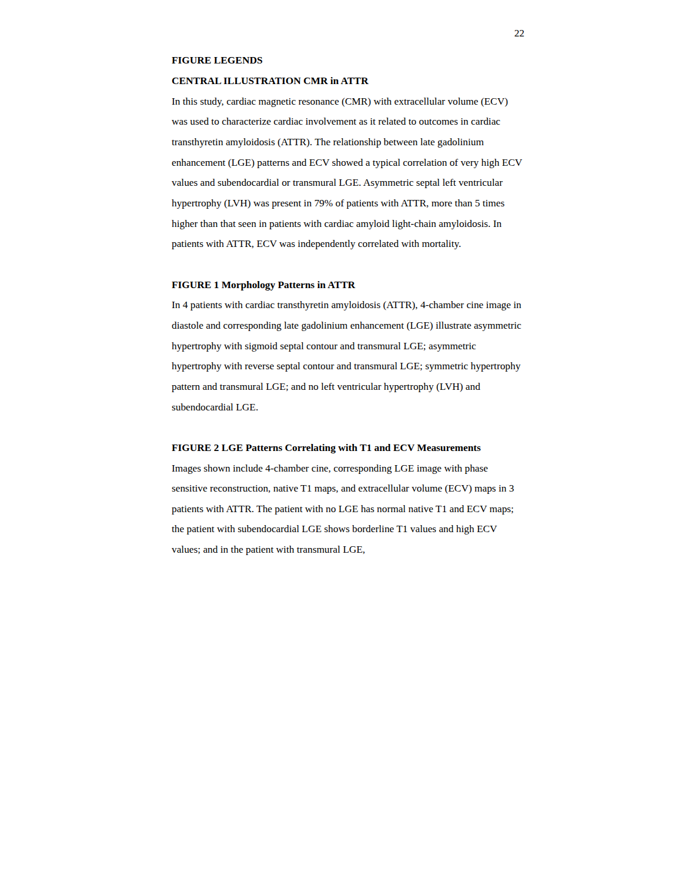22
FIGURE LEGENDS
CENTRAL ILLUSTRATION CMR in ATTR
In this study, cardiac magnetic resonance (CMR) with extracellular volume (ECV) was used to characterize cardiac involvement as it related to outcomes in cardiac transthyretin amyloidosis (ATTR). The relationship between late gadolinium enhancement (LGE) patterns and ECV showed a typical correlation of very high ECV values and subendocardial or transmural LGE. Asymmetric septal left ventricular hypertrophy (LVH) was present in 79% of patients with ATTR, more than 5 times higher than that seen in patients with cardiac amyloid light-chain amyloidosis. In patients with ATTR, ECV was independently correlated with mortality.
FIGURE 1 Morphology Patterns in ATTR
In 4 patients with cardiac transthyretin amyloidosis (ATTR), 4-chamber cine image in diastole and corresponding late gadolinium enhancement (LGE) illustrate asymmetric hypertrophy with sigmoid septal contour and transmural LGE; asymmetric hypertrophy with reverse septal contour and transmural LGE; symmetric hypertrophy pattern and transmural LGE; and no left ventricular hypertrophy (LVH) and subendocardial LGE.
FIGURE 2 LGE Patterns Correlating with T1 and ECV Measurements
Images shown include 4-chamber cine, corresponding LGE image with phase sensitive reconstruction, native T1 maps, and extracellular volume (ECV) maps in 3 patients with ATTR. The patient with no LGE has normal native T1 and ECV maps; the patient with subendocardial LGE shows borderline T1 values and high ECV values; and in the patient with transmural LGE,